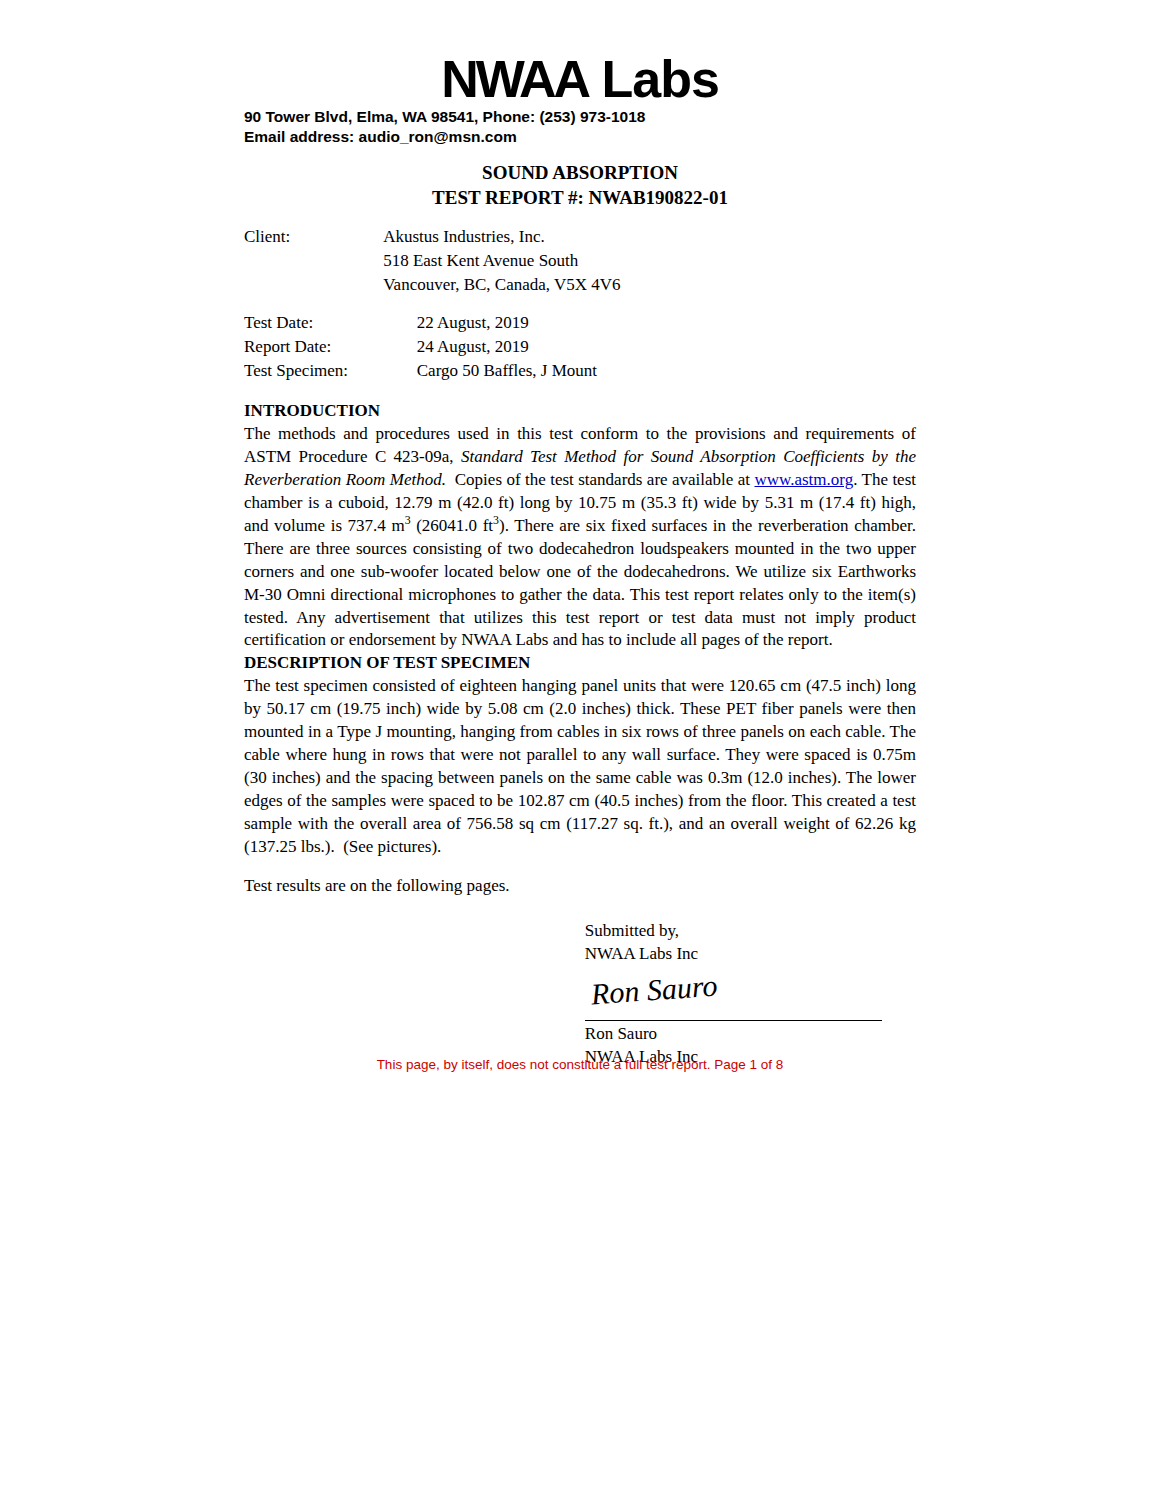NWAA Labs
90 Tower Blvd, Elma, WA 98541, Phone: (253) 973-1018
Email address: audio_ron@msn.com
SOUND ABSORPTION
TEST REPORT #: NWAB190822-01
| Client: | Akustus Industries, Inc. |
| | 518 East Kent Avenue South |
| | Vancouver, BC, Canada, V5X 4V6 |
| Test Date: | 22 August, 2019 |
| Report Date: | 24 August, 2019 |
| Test Specimen: | Cargo 50 Baffles, J Mount |
Introduction
The methods and procedures used in this test conform to the provisions and requirements of ASTM Procedure C 423-09a, Standard Test Method for Sound Absorption Coefficients by the Reverberation Room Method. Copies of the test standards are available at www.astm.org. The test chamber is a cuboid, 12.79 m (42.0 ft) long by 10.75 m (35.3 ft) wide by 5.31 m (17.4 ft) high, and volume is 737.4 m3 (26041.0 ft3). There are six fixed surfaces in the reverberation chamber. There are three sources consisting of two dodecahedron loudspeakers mounted in the two upper corners and one sub-woofer located below one of the dodecahedrons. We utilize six Earthworks M-30 Omni directional microphones to gather the data. This test report relates only to the item(s) tested. Any advertisement that utilizes this test report or test data must not imply product certification or endorsement by NWAA Labs and has to include all pages of the report.
Description of Test Specimen
The test specimen consisted of eighteen hanging panel units that were 120.65 cm (47.5 inch) long by 50.17 cm (19.75 inch) wide by 5.08 cm (2.0 inches) thick. These PET fiber panels were then mounted in a Type J mounting, hanging from cables in six rows of three panels on each cable. The cable where hung in rows that were not parallel to any wall surface. They were spaced is 0.75m (30 inches) and the spacing between panels on the same cable was 0.3m (12.0 inches). The lower edges of the samples were spaced to be 102.87 cm (40.5 inches) from the floor. This created a test sample with the overall area of 756.58 sq cm (117.27 sq. ft.), and an overall weight of 62.26 kg (137.25 lbs.). (See pictures).
Test results are on the following pages.
Submitted by,
NWAA Labs Inc
Ron Sauro
Ron Sauro
NWAA Labs Inc
This page, by itself, does not constitute a full test report. Page 1 of 8